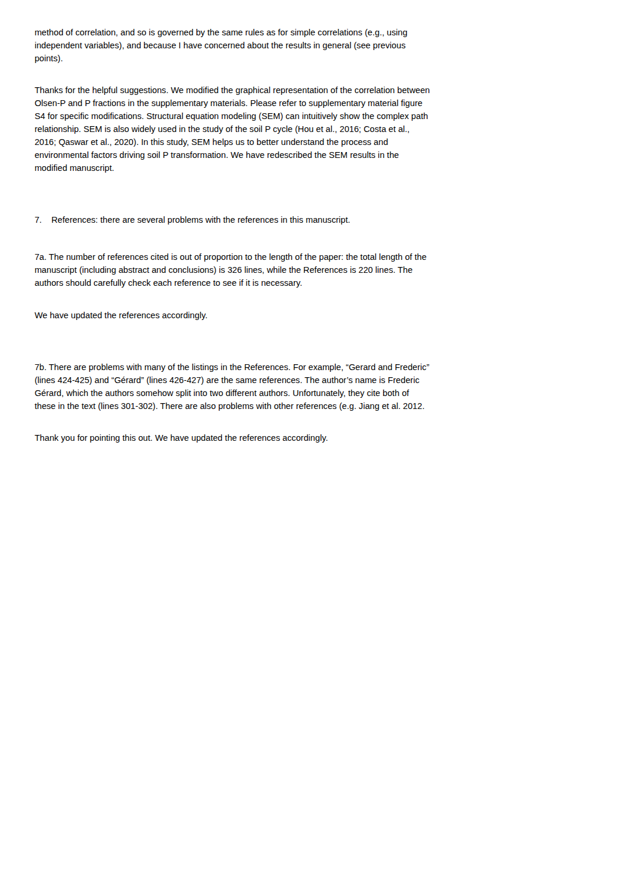method of correlation, and so is governed by the same rules as for simple correlations (e.g., using independent variables), and because I have concerned about the results in general (see previous points).
Thanks for the helpful suggestions. We modified the graphical representation of the correlation between Olsen-P and P fractions in the supplementary materials. Please refer to supplementary material figure S4 for specific modifications. Structural equation modeling (SEM) can intuitively show the complex path relationship. SEM is also widely used in the study of the soil P cycle (Hou et al., 2016; Costa et al., 2016; Qaswar et al., 2020). In this study, SEM helps us to better understand the process and environmental factors driving soil P transformation. We have redescribed the SEM results in the modified manuscript.
7. References: there are several problems with the references in this manuscript.
7a. The number of references cited is out of proportion to the length of the paper: the total length of the manuscript (including abstract and conclusions) is 326 lines, while the References is 220 lines. The authors should carefully check each reference to see if it is necessary.
We have updated the references accordingly.
7b. There are problems with many of the listings in the References. For example, “Gerard and Frederic” (lines 424-425) and “Gérard” (lines 426-427) are the same references. The author’s name is Frederic Gérard, which the authors somehow split into two different authors. Unfortunately, they cite both of these in the text (lines 301-302). There are also problems with other references (e.g. Jiang et al. 2012.
Thank you for pointing this out. We have updated the references accordingly.